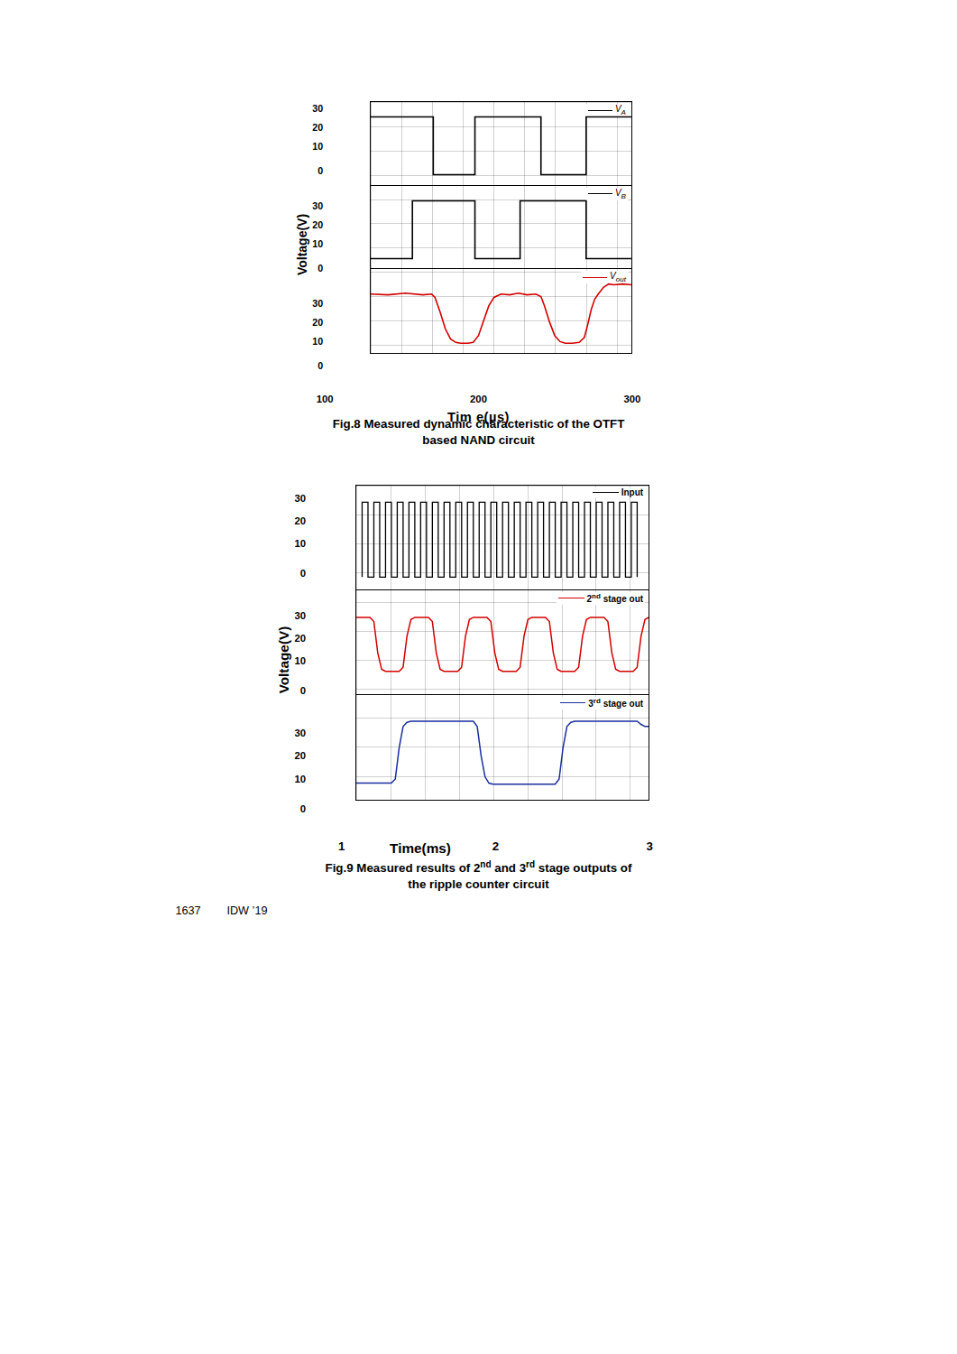Voltage(V)
30 20 10 0 30 20 10 0 30 20 10 0
VA
VB
Vout
100 200 300
Tim e(µs)
Fig.8 Measured dynamic characteristic of the OTFT
based NAND circuit
Voltage(V)
30 20 10 0 30 20 10 0 30 20 10 0
Input
2nd stage out
3rd stage out
1 2 3
Time(ms)
Fig.9 Measured results of 2nd and 3rd stage outputs of
the ripple counter circuit
1637 IDW ’19